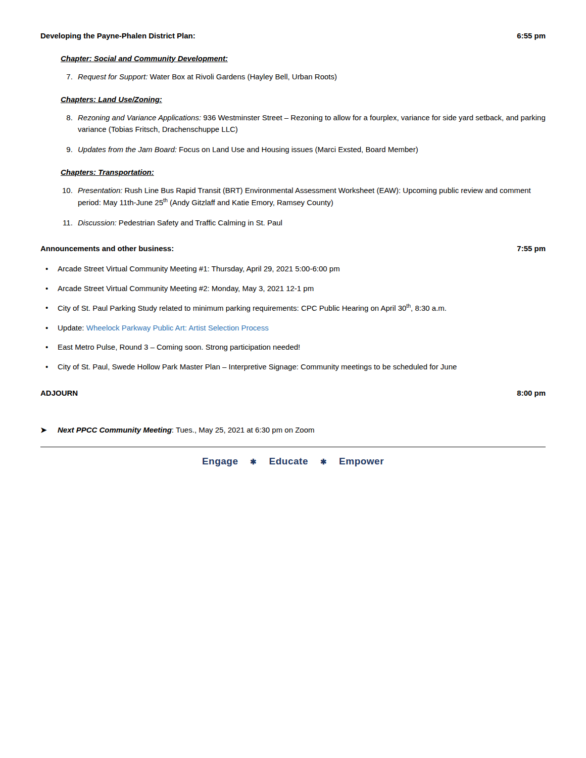Developing the Payne-Phalen District Plan: 6:55 pm
Chapter: Social and Community Development:
Request for Support: Water Box at Rivoli Gardens (Hayley Bell, Urban Roots)
Chapters: Land Use/Zoning:
Rezoning and Variance Applications: 936 Westminster Street – Rezoning to allow for a fourplex, variance for side yard setback, and parking variance (Tobias Fritsch, Drachenschuppe LLC)
Updates from the Jam Board: Focus on Land Use and Housing issues (Marci Exsted, Board Member)
Chapters: Transportation:
Presentation: Rush Line Bus Rapid Transit (BRT) Environmental Assessment Worksheet (EAW): Upcoming public review and comment period: May 11th-June 25th (Andy Gitzlaff and Katie Emory, Ramsey County)
Discussion: Pedestrian Safety and Traffic Calming in St. Paul
Announcements and other business: 7:55 pm
Arcade Street Virtual Community Meeting #1: Thursday, April 29, 2021 5:00-6:00 pm
Arcade Street Virtual Community Meeting #2: Monday, May 3, 2021 12-1 pm
City of St. Paul Parking Study related to minimum parking requirements: CPC Public Hearing on April 30th, 8:30 a.m.
Update: Wheelock Parkway Public Art: Artist Selection Process
East Metro Pulse, Round 3 – Coming soon. Strong participation needed!
City of St. Paul, Swede Hollow Park Master Plan – Interpretive Signage: Community meetings to be scheduled for June
ADJOURN 8:00 pm
Next PPCC Community Meeting: Tues., May 25, 2021 at 6:30 pm on Zoom
Engage ✱ Educate ✱ Empower